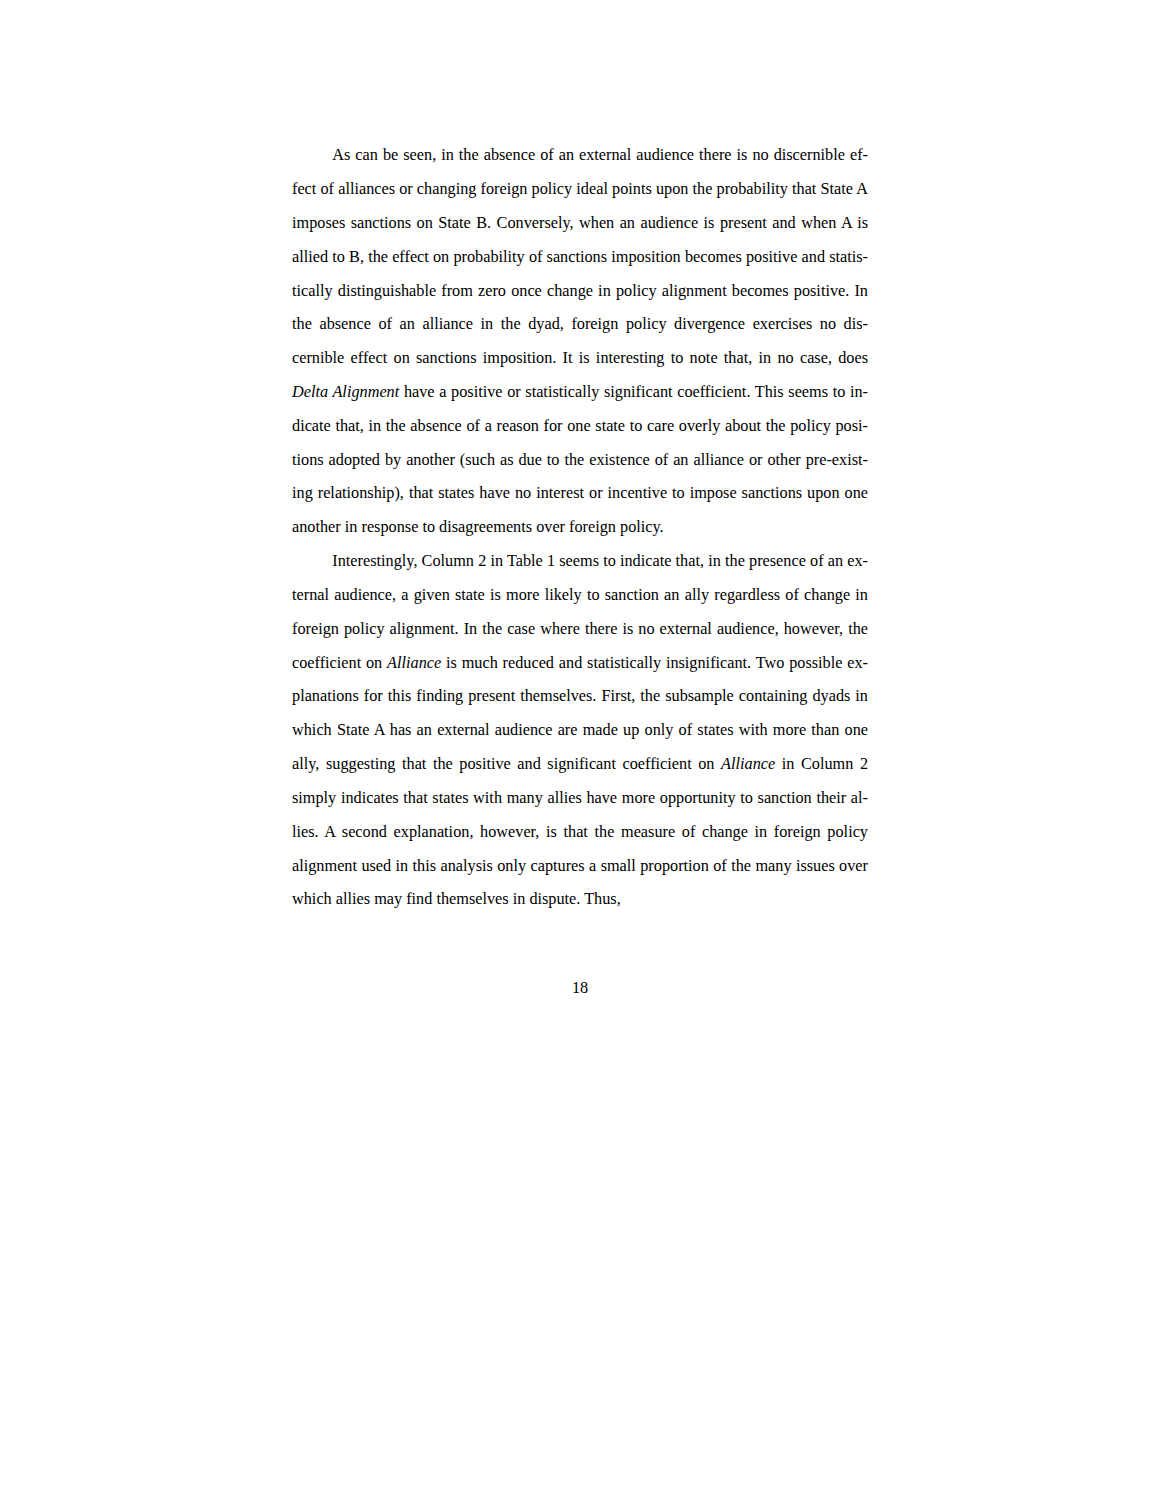As can be seen, in the absence of an external audience there is no discernible effect of alliances or changing foreign policy ideal points upon the probability that State A imposes sanctions on State B. Conversely, when an audience is present and when A is allied to B, the effect on probability of sanctions imposition becomes positive and statistically distinguishable from zero once change in policy alignment becomes positive. In the absence of an alliance in the dyad, foreign policy divergence exercises no discernible effect on sanctions imposition. It is interesting to note that, in no case, does Delta Alignment have a positive or statistically significant coefficient. This seems to indicate that, in the absence of a reason for one state to care overly about the policy positions adopted by another (such as due to the existence of an alliance or other pre-existing relationship), that states have no interest or incentive to impose sanctions upon one another in response to disagreements over foreign policy.
Interestingly, Column 2 in Table 1 seems to indicate that, in the presence of an external audience, a given state is more likely to sanction an ally regardless of change in foreign policy alignment. In the case where there is no external audience, however, the coefficient on Alliance is much reduced and statistically insignificant. Two possible explanations for this finding present themselves. First, the subsample containing dyads in which State A has an external audience are made up only of states with more than one ally, suggesting that the positive and significant coefficient on Alliance in Column 2 simply indicates that states with many allies have more opportunity to sanction their allies. A second explanation, however, is that the measure of change in foreign policy alignment used in this analysis only captures a small proportion of the many issues over which allies may find themselves in dispute. Thus,
18